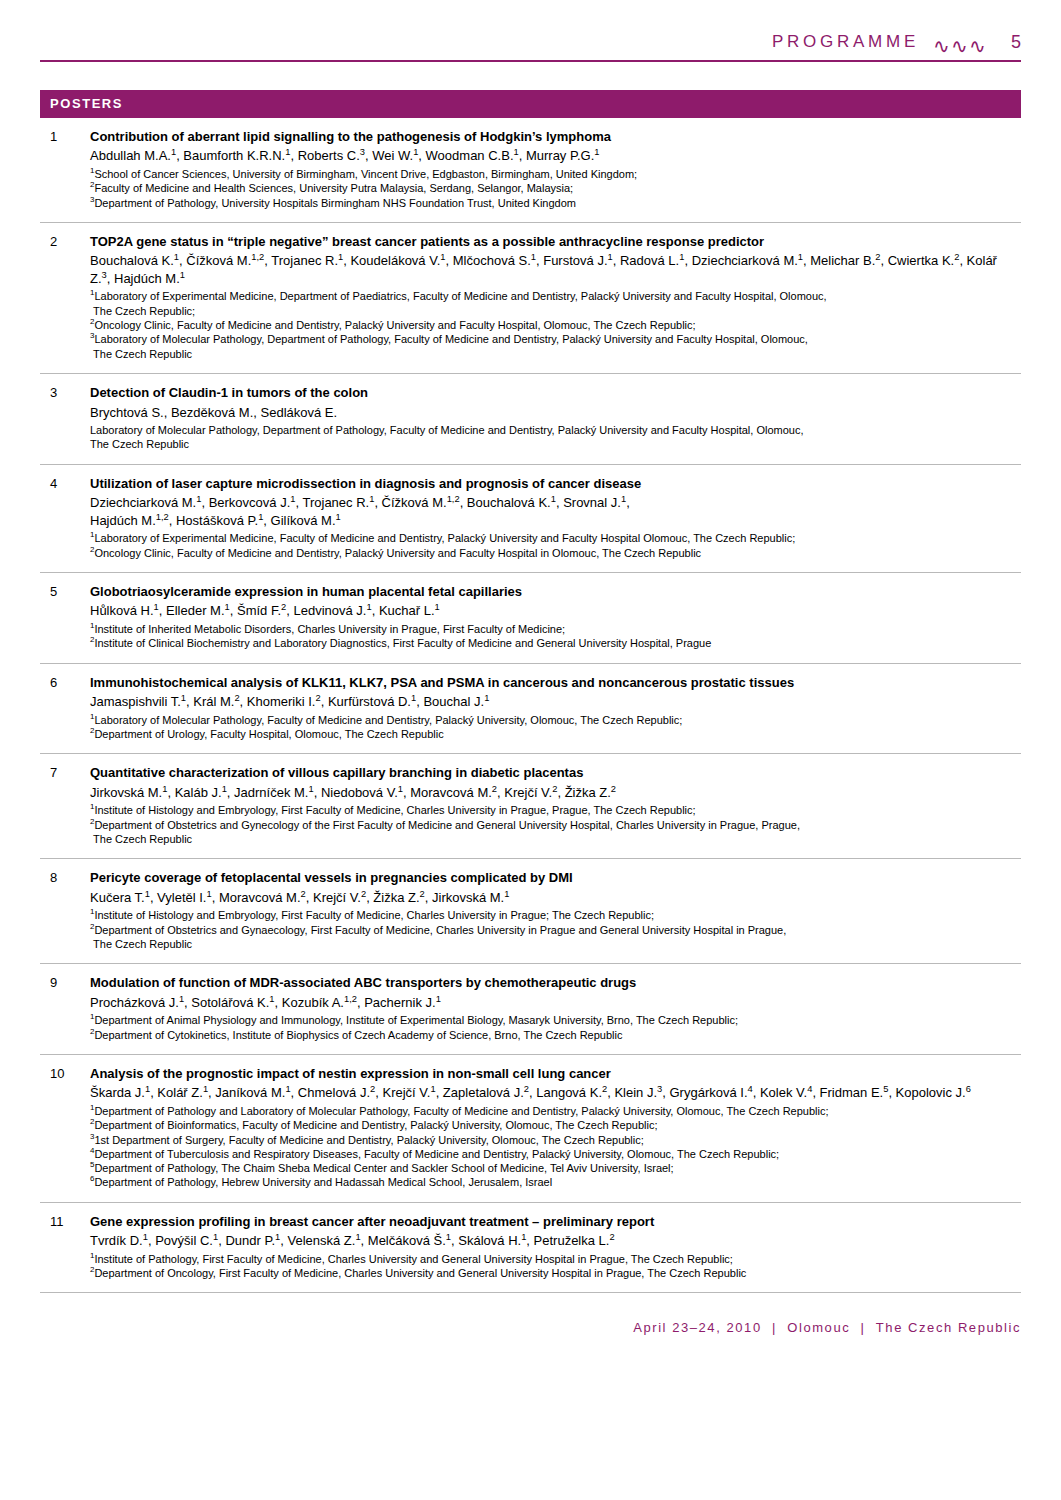Programme ∿∿∿ 5
Posters
| 1 | Contribution of aberrant lipid signalling to the pathogenesis of Hodgkin’s lymphoma Abdullah M.A. 1 , Baumforth K.R.N. 1 , Roberts C. 3 , Wei W. 1 , Woodman C.B. 1 , Murray P.G. 1 1 School of Cancer Sciences, University of Birmingham, Vincent Drive, Edgbaston, Birmingham, United Kingdom; 2 Faculty of Medicine and Health Sciences, University Putra Malaysia, Serdang, Selangor, Malaysia; 3 Department of Pathology, University Hospitals Birmingham NHS Foundation Trust, United Kingdom |
| 2 | TOP2A gene status in “triple negative” breast cancer patients as a possible anthracycline response predictor Bouchalová K. 1 , Čížková M. 1,2 , Trojanec R. 1 , Koudeláková V. 1 , Mlčochová S. 1 , Furstová J. 1 , Radová L. 1 , Dziechciarková M. 1 , Melichar B. 2 , Cwiertka K. 2 , Kolář Z. 3 , Hajdúch M. 1 1 Laboratory of Experimental Medicine, Department of Paediatrics, Faculty of Medicine and Dentistry, Palacký University and Faculty Hospital, Olomouc, The Czech Republic; 2 Oncology Clinic, Faculty of Medicine and Dentistry, Palacký University and Faculty Hospital, Olomouc, The Czech Republic; 3 Laboratory of Molecular Pathology, Department of Pathology, Faculty of Medicine and Dentistry, Palacký University and Faculty Hospital, Olomouc, The Czech Republic |
| 3 | Detection of Claudin-1 in tumors of the colon Brychtová S., Bezděková M., Sedláková E. Laboratory of Molecular Pathology, Department of Pathology, Faculty of Medicine and Dentistry, Palacký University and Faculty Hospital, Olomouc, The Czech Republic |
| 4 | Utilization of laser capture microdissection in diagnosis and prognosis of cancer disease Dziechciarková M. 1 , Berkovcová J. 1 , Trojanec R. 1 , Čížková M. 1,2 , Bouchalová K. 1 , Srovnal J. 1 , Hajdúch M. 1,2 , Hostášková P. 1 , Gilíková M. 1 1 Laboratory of Experimental Medicine, Faculty of Medicine and Dentistry, Palacký University and Faculty Hospital Olomouc, The Czech Republic; 2 Oncology Clinic, Faculty of Medicine and Dentistry, Palacký University and Faculty Hospital in Olomouc, The Czech Republic |
| 5 | Globotriaosylceramide expression in human placental fetal capillaries Hůlková H. 1 , Elleder M. 1 , Šmíd F. 2 , Ledvinová J. 1 , Kuchař L. 1 1 Institute of Inherited Metabolic Disorders, Charles University in Prague, First Faculty of Medicine; 2 Institute of Clinical Biochemistry and Laboratory Diagnostics, First Faculty of Medicine and General University Hospital, Prague |
| 6 | Immunohistochemical analysis of KLK11, KLK7, PSA and PSMA in cancerous and noncancerous prostatic tissues Jamaspishvili T. 1 , Král M. 2 , Khomeriki I. 2 , Kurfürstová D. 1 , Bouchal J. 1 1 Laboratory of Molecular Pathology, Faculty of Medicine and Dentistry, Palacký University, Olomouc, The Czech Republic; 2 Department of Urology, Faculty Hospital, Olomouc, The Czech Republic |
| 7 | Quantitative characterization of villous capillary branching in diabetic placentas Jirkovská M. 1 , Kaláb J. 1 , Jadrníček M. 1 , Niedobová V. 1 , Moravcová M. 2 , Krejčí V. 2 , Žižka Z. 2 1 Institute of Histology and Embryology, First Faculty of Medicine, Charles University in Prague, Prague, The Czech Republic; 2 Department of Obstetrics and Gynecology of the First Faculty of Medicine and General University Hospital, Charles University in Prague, Prague, The Czech Republic |
| 8 | Pericyte coverage of fetoplacental vessels in pregnancies complicated by DMI Kučera T. 1 , Vyletěl I. 1 , Moravcová M. 2 , Krejčí V. 2 , Žižka Z. 2 , Jirkovská M. 1 1 Institute of Histology and Embryology, First Faculty of Medicine, Charles University in Prague; The Czech Republic; 2 Department of Obstetrics and Gynaecology, First Faculty of Medicine, Charles University in Prague and General University Hospital in Prague, The Czech Republic |
| 9 | Modulation of function of MDR-associated ABC transporters by chemotherapeutic drugs Procházková J. 1 , Sotolářová K. 1 , Kozubík A. 1,2 , Pachernik J. 1 1 Department of Animal Physiology and Immunology, Institute of Experimental Biology, Masaryk University, Brno, The Czech Republic; 2 Department of Cytokinetics, Institute of Biophysics of Czech Academy of Science, Brno, The Czech Republic |
| 10 | Analysis of the prognostic impact of nestin expression in non-small cell lung cancer Škarda J. 1 , Kolář Z. 1 , Janíková M. 1 , Chmelová J. 2 , Krejčí V. 1 , Zapletalová J. 2 , Langová K. 2 , Klein J. 3 , Grygárková I. 4 , Kolek V. 4 , Fridman E. 5 , Kopolovic J. 6 1 Department of Pathology and Laboratory of Molecular Pathology, Faculty of Medicine and Dentistry, Palacký University, Olomouc, The Czech Republic; 2 Department of Bioinformatics, Faculty of Medicine and Dentistry, Palacký University, Olomouc, The Czech Republic; 3 1st Department of Surgery, Faculty of Medicine and Dentistry, Palacký University, Olomouc, The Czech Republic; 4 Department of Tuberculosis and Respiratory Diseases, Faculty of Medicine and Dentistry, Palacký University, Olomouc, The Czech Republic; 5 Department of Pathology, The Chaim Sheba Medical Center and Sackler School of Medicine, Tel Aviv University, Israel; 6 Department of Pathology, Hebrew University and Hadassah Medical School, Jerusalem, Israel |
| 11 | Gene expression profiling in breast cancer after neoadjuvant treatment – preliminary report Tvrdík D. 1 , Povýšil C. 1 , Dundr P. 1 , Velenská Z. 1 , Melčáková Š. 1 , Skálová H. 1 , Petruželka L. 2 1 Institute of Pathology, First Faculty of Medicine, Charles University and General University Hospital in Prague, The Czech Republic; 2 Department of Oncology, First Faculty of Medicine, Charles University and General University Hospital in Prague, The Czech Republic |
April 23–24, 2010 | Olomouc | The Czech Republic